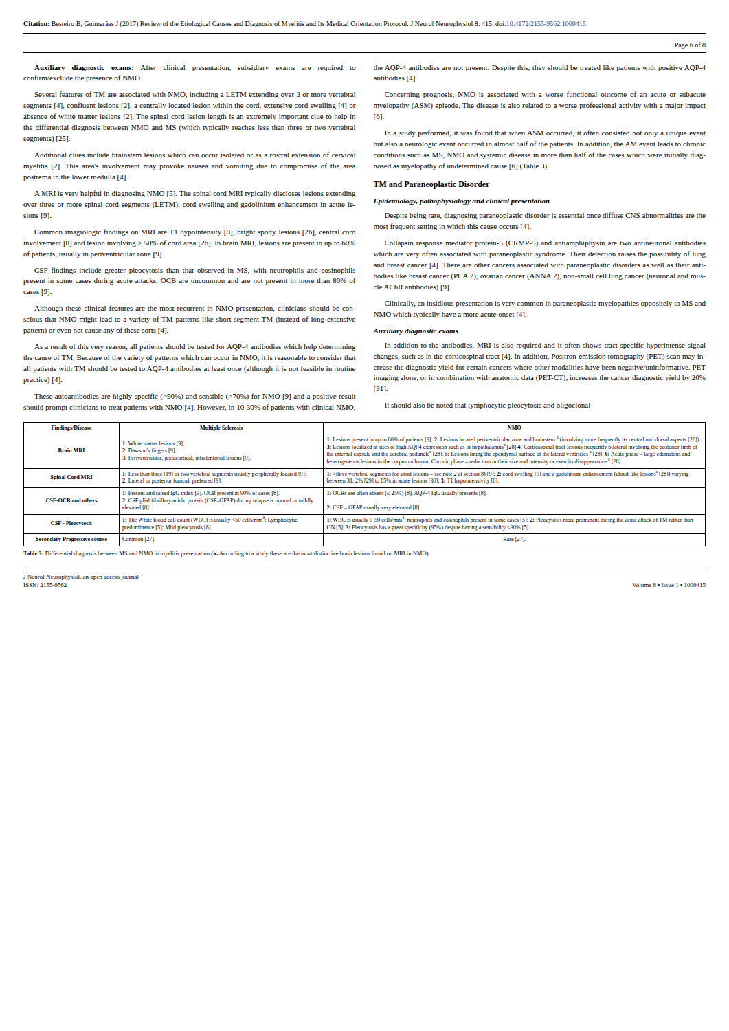Citation: Besteiro B, Guimarães J (2017) Review of the Etiological Causes and Diagnosis of Myelitis and Its Medical Orientation Protocol. J Neurol Neurophysiol 8: 415. doi:10.4172/2155-9562.1000415
Page 6 of 8
Auxiliary diagnostic exams: After clinical presentation, subsidiary exams are required to confirm/exclude the presence of NMO.
Several features of TM are associated with NMO, including a LETM extending over 3 or more vertebral segments [4], confluent lesions [2], a centrally located lesion within the cord, extensive cord swelling [4] or absence of white matter lesions [2]. The spinal cord lesion length is an extremely important clue to help in the differential diagnosis between NMO and MS (which typically reaches less than three or two vertebral segments) [25].
Additional clues include brainstem lesions which can occur isolated or as a rostral extension of cervical myelitis [2]. This area's involvement may provoke nausea and vomiting due to compromise of the area postrema in the lower medulla [4].
A MRI is very helpful in diagnosing NMO [5]. The spinal cord MRI typically discloses lesions extending over three or more spinal cord segments (LETM), cord swelling and gadolinium enhancement in acute lesions [9].
Common imagiologic findings on MRI are T1 hypointensity [8], bright spotty lesions [26], central cord involvement [8] and lesion involving ≥ 50% of cord area [26]. In brain MRI, lesions are present in up to 60% of patients, usually in periventricular zone [9].
CSF findings include greater pleocytosis than that observed in MS, with neutrophils and eosinophils present in some cases during acute attacks. OCB are uncommon and are not present in more than 80% of cases [9].
Although these clinical features are the most recurrent in NMO presentation, clinicians should be conscious that NMO might lead to a variety of TM patterns like short segment TM (instead of long extensive pattern) or even not cause any of these sorts [4].
As a result of this very reason, all patients should be tested for AQP-4 antibodies which help determining the cause of TM. Because of the variety of patterns which can occur in NMO, it is reasonable to consider that all patients with TM should be tested to AQP-4 antibodies at least once (although it is not feasible in routine practice) [4].
These autoantibodies are highly specific (>90%) and sensible (>70%) for NMO [9] and a positive result should prompt clinicians to treat patients with NMO [4]. However, in 10-30% of patients with clinical NMO, the AQP-4 antibodies are not present. Despite this, they should be treated like patients with positive AQP-4 antibodies [4].
Concerning prognosis, NMO is associated with a worse functional outcome of an acute or subacute myelopathy (ASM) episode. The disease is also related to a worse professional activity with a major impact [6].
In a study performed, it was found that when ASM occurred, it often consisted not only a unique event but also a neurologic event occurred in almost half of the patients. In addition, the AM event leads to chronic conditions such as MS, NMO and systemic disease in more than half of the cases which were initially diagnosed as myelopathy of undetermined cause [6] (Table 3).
TM and Paraneoplastic Disorder
Epidemiology, pathophysiology and clinical presentation
Despite being rare, diagnosing paraneoplastic disorder is essential once diffuse CNS abnormalities are the most frequent setting in which this cause occurs [4].
Collapsin response mediator protein-5 (CRMP-5) and antiamphiphysin are two antineuronal antibodies which are very often associated with paraneoplastic syndrome. Their detection raises the possibility of lung and breast cancer [4]. There are other cancers associated with paraneoplastic disorders as well as their antibodies like breast cancer (PCA 2), ovarian cancer (ANNA 2), non-small cell lung cancer (neuronal and muscle AChR antibodies) [9].
Clinically, an insidious presentation is very common in paraneoplastic myelopathies oppositely to MS and NMO which typically have a more acute onset [4].
Auxiliary diagnostic exams
In addition to the antibodies, MRI is also required and it often shows tract-specific hyperintense signal changes, such as in the corticospinal tract [4]. In addition, Positron-emission tomography (PET) scan may increase the diagnostic yield for certain cancers where other modalities have been negative/uninformative. PET imaging alone, or in combination with anatomic data (PET-CT), increases the cancer diagnostic yield by 20% [31].
It should also be noted that lymphocytic pleocytosis and oligoclonal
| Findings/Disease | Multiple Sclerosis | NMO |
| --- | --- | --- |
| Brain MRI | 1: White matter lesions [9]; 2: Dawson's fingers [9]; 3: Periventricular, juxtacortical, infratentorial lesions [9]. | 1: Lesions present in up to 60% of patients [9]; 2: Lesions located periventricular zone and brainstem a (involving more frequently its central and dorsal aspects [28]). 3: Lesions localized at sites of high AQP4 expression such as in hypothalamus a [28] 4: Corticospinal tract lesions frequently bilateral involving the posterior limb of the internal capsule and the cerebral peduncle a [28]. 5: Lesions lining the ependymal surface of the lateral ventricles a [28]. 6: Acute phase – large edematous and heterogeneous lesions in the corpus callosum; Chronic phase – reduction in their size and intensity or even its disappearance a [28]. |
| Spinal Cord MRI | 1: Less than three [19] or two vertebral segments usually peripherally located [9]; 2: Lateral or posterior funiculi preferred [9]. | 1: >three vertebral segments (or short lesions – see note 2 at section 8) [9]; 2: cord swelling [9] and a gadolinium enhancement (cloud-like lesions a [28]) varying between 31, 2% [29] to 85% in acute lesions [30]; 3: T1 hypointensivity [8]. |
| CSF-OCB and others | 1: Present and raised IgG index [9]. OCB present in 90% of cases [8]. 2: CSF glial fibrillary acidic protein (CSF–GFAP) during relapse is normal or mildly elevated [8]. | 1: OCBs are often absent (≤ 25%) [8]. AQP-4 IgG usually presents [8]. 2: CSF – GFAP usually very elevated [8]. |
| CSF - Pleocytosis | 1: The White blood cell count (WBC) is usually <50 cells/mm 3 ; Lymphocytic predominance [5]; Mild pleocytosis [8]. | 1: WBC is usually 0-50 cells/mm 3 ; neutrophils and eosinophils present in some cases [5]; 2: Pleocytosis more prominent during the acute attack of TM rather than ON [5]; 3: Pleocytosis has a great specificity (95%) despite having a sensibility <30% [5]. |
| Secondary Progressive course | Common [27]. | Rare [27]. |
Table 3: Differential diagnosis between MS and NMO in myelitis presentation (a–According to a study these are the most distinctive brain lesions found on MRI in NMO).
J Neurol Neurophysiol, an open access journal
ISSN: 2155-9562
Volume 8 • Issue 1 • 1000415